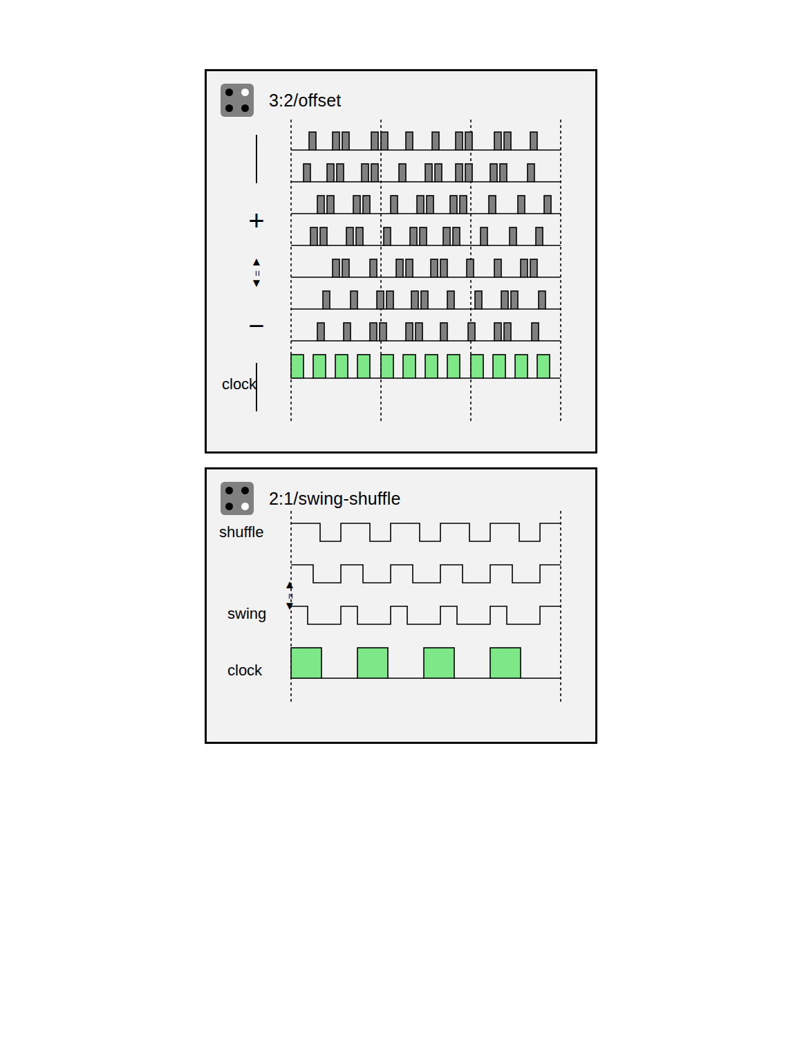3:2/offset
+
▲
=
▼
−
clock
2:1/swing-shuffle
shuffle
swing
clock
▲
=
▼